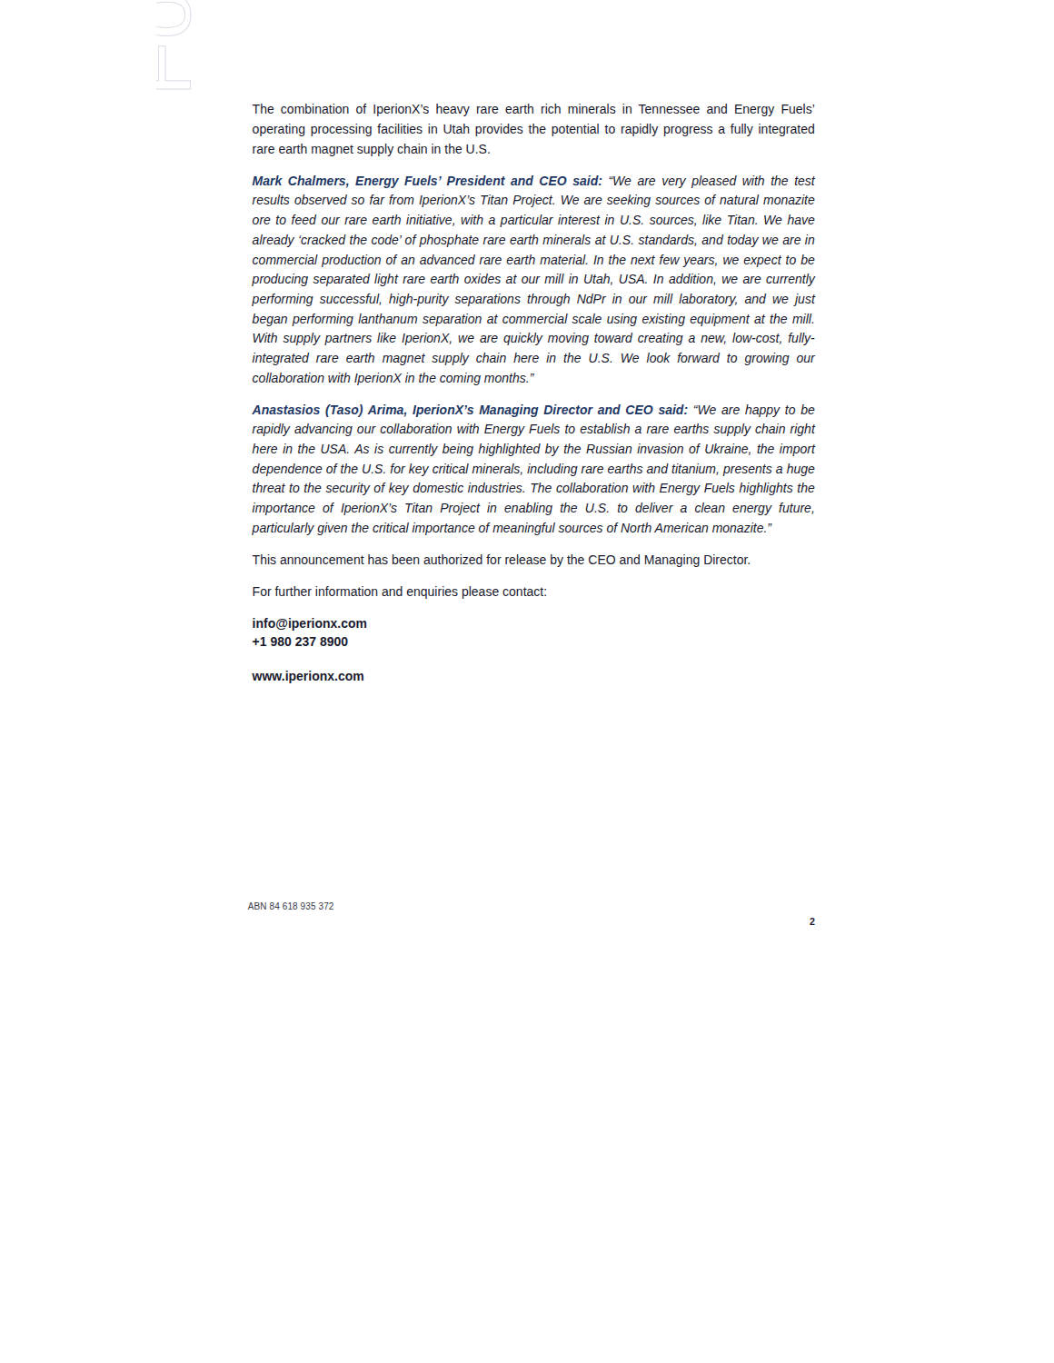For personal use only
The combination of IperionX’s heavy rare earth rich minerals in Tennessee and Energy Fuels’ operating processing facilities in Utah provides the potential to rapidly progress a fully integrated rare earth magnet supply chain in the U.S.
Mark Chalmers, Energy Fuels’ President and CEO said: “We are very pleased with the test results observed so far from IperionX’s Titan Project. We are seeking sources of natural monazite ore to feed our rare earth initiative, with a particular interest in U.S. sources, like Titan. We have already ‘cracked the code’ of phosphate rare earth minerals at U.S. standards, and today we are in commercial production of an advanced rare earth material. In the next few years, we expect to be producing separated light rare earth oxides at our mill in Utah, USA. In addition, we are currently performing successful, high-purity separations through NdPr in our mill laboratory, and we just began performing lanthanum separation at commercial scale using existing equipment at the mill. With supply partners like IperionX, we are quickly moving toward creating a new, low-cost, fully-integrated rare earth magnet supply chain here in the U.S. We look forward to growing our collaboration with IperionX in the coming months.”
Anastasios (Taso) Arima, IperionX’s Managing Director and CEO said: “We are happy to be rapidly advancing our collaboration with Energy Fuels to establish a rare earths supply chain right here in the USA. As is currently being highlighted by the Russian invasion of Ukraine, the import dependence of the U.S. for key critical minerals, including rare earths and titanium, presents a huge threat to the security of key domestic industries. The collaboration with Energy Fuels highlights the importance of IperionX’s Titan Project in enabling the U.S. to deliver a clean energy future, particularly given the critical importance of meaningful sources of North American monazite.”
This announcement has been authorized for release by the CEO and Managing Director.
For further information and enquiries please contact:
info@iperionx.com
+1 980 237 8900
www.iperionx.com
ABN 84 618 935 372
2